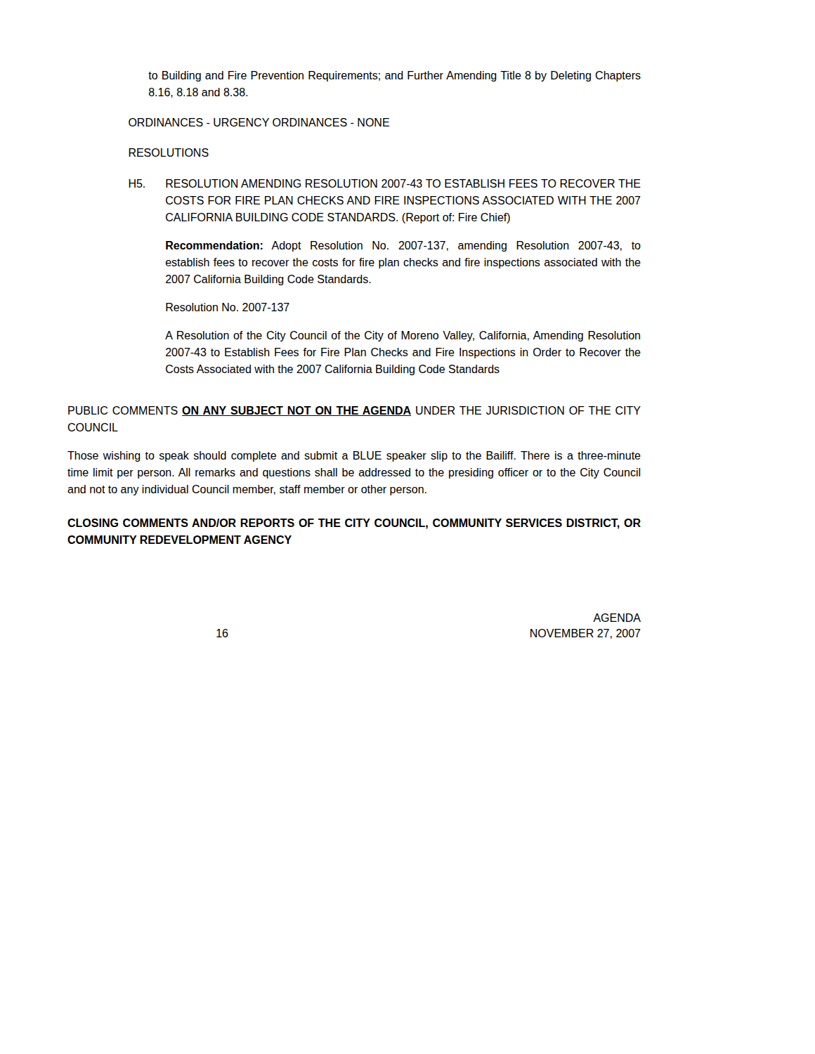to Building and Fire Prevention Requirements; and Further Amending Title 8 by Deleting Chapters 8.16, 8.18 and 8.38.
ORDINANCES - URGENCY ORDINANCES - NONE
RESOLUTIONS
H5.
RESOLUTION AMENDING RESOLUTION 2007-43 TO ESTABLISH FEES TO RECOVER THE COSTS FOR FIRE PLAN CHECKS AND FIRE INSPECTIONS ASSOCIATED WITH THE 2007 CALIFORNIA BUILDING CODE STANDARDS. (Report of: Fire Chief)
Recommendation: Adopt Resolution No. 2007-137, amending Resolution 2007-43, to establish fees to recover the costs for fire plan checks and fire inspections associated with the 2007 California Building Code Standards.
Resolution No. 2007-137
A Resolution of the City Council of the City of Moreno Valley, California, Amending Resolution 2007-43 to Establish Fees for Fire Plan Checks and Fire Inspections in Order to Recover the Costs Associated with the 2007 California Building Code Standards
PUBLIC COMMENTS ON ANY SUBJECT NOT ON THE AGENDA UNDER THE JURISDICTION OF THE CITY COUNCIL
Those wishing to speak should complete and submit a BLUE speaker slip to the Bailiff. There is a three-minute time limit per person. All remarks and questions shall be addressed to the presiding officer or to the City Council and not to any individual Council member, staff member or other person.
CLOSING COMMENTS AND/OR REPORTS OF THE CITY COUNCIL, COMMUNITY SERVICES DISTRICT, OR COMMUNITY REDEVELOPMENT AGENCY
16
AGENDA
NOVEMBER 27, 2007